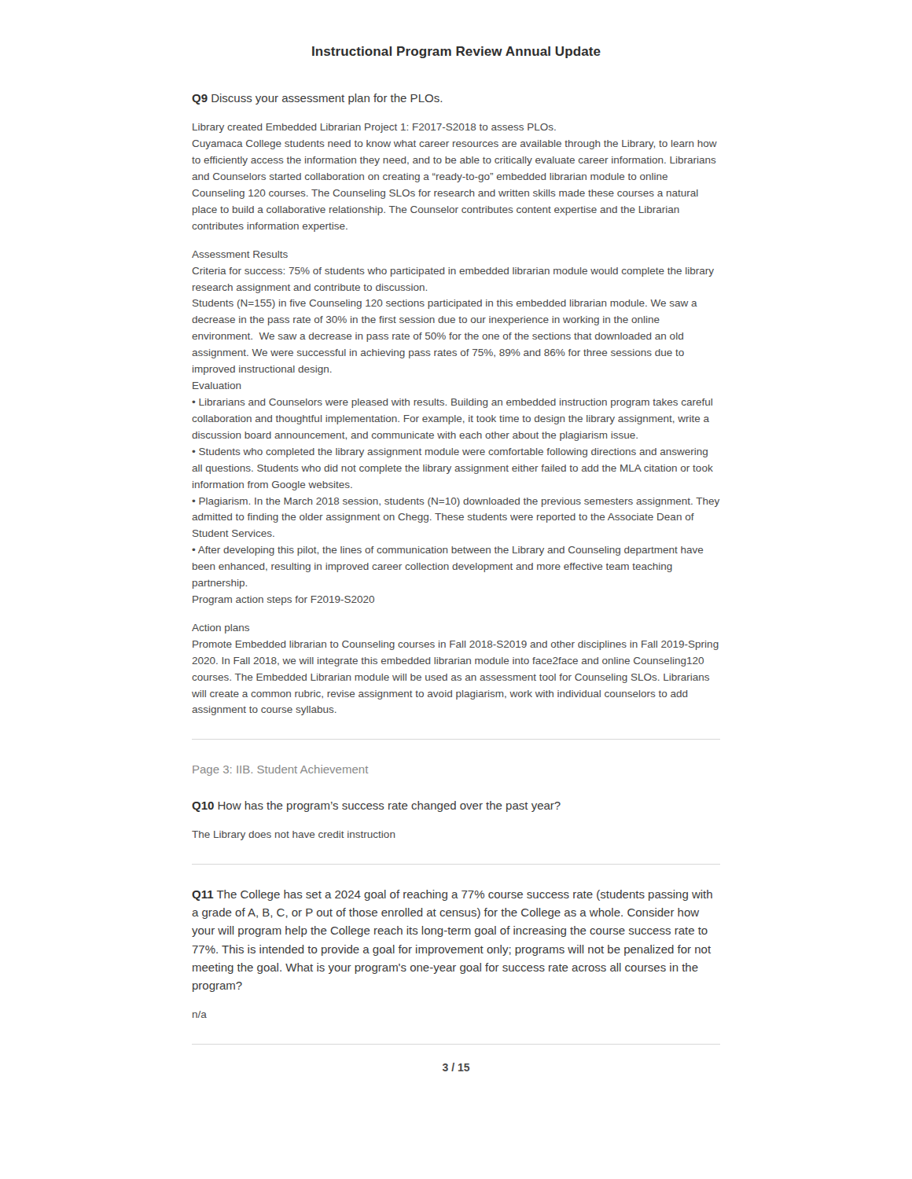Instructional Program Review Annual Update
Q9 Discuss your assessment plan for the PLOs.
Library created Embedded Librarian Project 1: F2017-S2018 to assess PLOs.
Cuyamaca College students need to know what career resources are available through the Library, to learn how to efficiently access the information they need, and to be able to critically evaluate career information. Librarians and Counselors started collaboration on creating a “ready-to-go” embedded librarian module to online Counseling 120 courses. The Counseling SLOs for research and written skills made these courses a natural place to build a collaborative relationship. The Counselor contributes content expertise and the Librarian contributes information expertise.
Assessment Results
Criteria for success: 75% of students who participated in embedded librarian module would complete the library research assignment and contribute to discussion.
Students (N=155) in five Counseling 120 sections participated in this embedded librarian module. We saw a decrease in the pass rate of 30% in the first session due to our inexperience in working in the online environment. We saw a decrease in pass rate of 50% for the one of the sections that downloaded an old assignment. We were successful in achieving pass rates of 75%, 89% and 86% for three sessions due to improved instructional design.
Evaluation
• Librarians and Counselors were pleased with results. Building an embedded instruction program takes careful collaboration and thoughtful implementation. For example, it took time to design the library assignment, write a discussion board announcement, and communicate with each other about the plagiarism issue.
• Students who completed the library assignment module were comfortable following directions and answering all questions. Students who did not complete the library assignment either failed to add the MLA citation or took information from Google websites.
• Plagiarism. In the March 2018 session, students (N=10) downloaded the previous semesters assignment. They admitted to finding the older assignment on Chegg. These students were reported to the Associate Dean of Student Services.
• After developing this pilot, the lines of communication between the Library and Counseling department have been enhanced, resulting in improved career collection development and more effective team teaching partnership.
Program action steps for F2019-S2020
Action plans
Promote Embedded librarian to Counseling courses in Fall 2018-S2019 and other disciplines in Fall 2019-Spring 2020. In Fall 2018, we will integrate this embedded librarian module into face2face and online Counseling120 courses. The Embedded Librarian module will be used as an assessment tool for Counseling SLOs. Librarians will create a common rubric, revise assignment to avoid plagiarism, work with individual counselors to add assignment to course syllabus.
Page 3: IIB. Student Achievement
Q10 How has the program’s success rate changed over the past year?
The Library does not have credit instruction
Q11 The College has set a 2024 goal of reaching a 77% course success rate (students passing with a grade of A, B, C, or P out of those enrolled at census) for the College as a whole. Consider how your will program help the College reach its long-term goal of increasing the course success rate to 77%. This is intended to provide a goal for improvement only; programs will not be penalized for not meeting the goal. What is your program's one-year goal for success rate across all courses in the program?
n/a
3 / 15